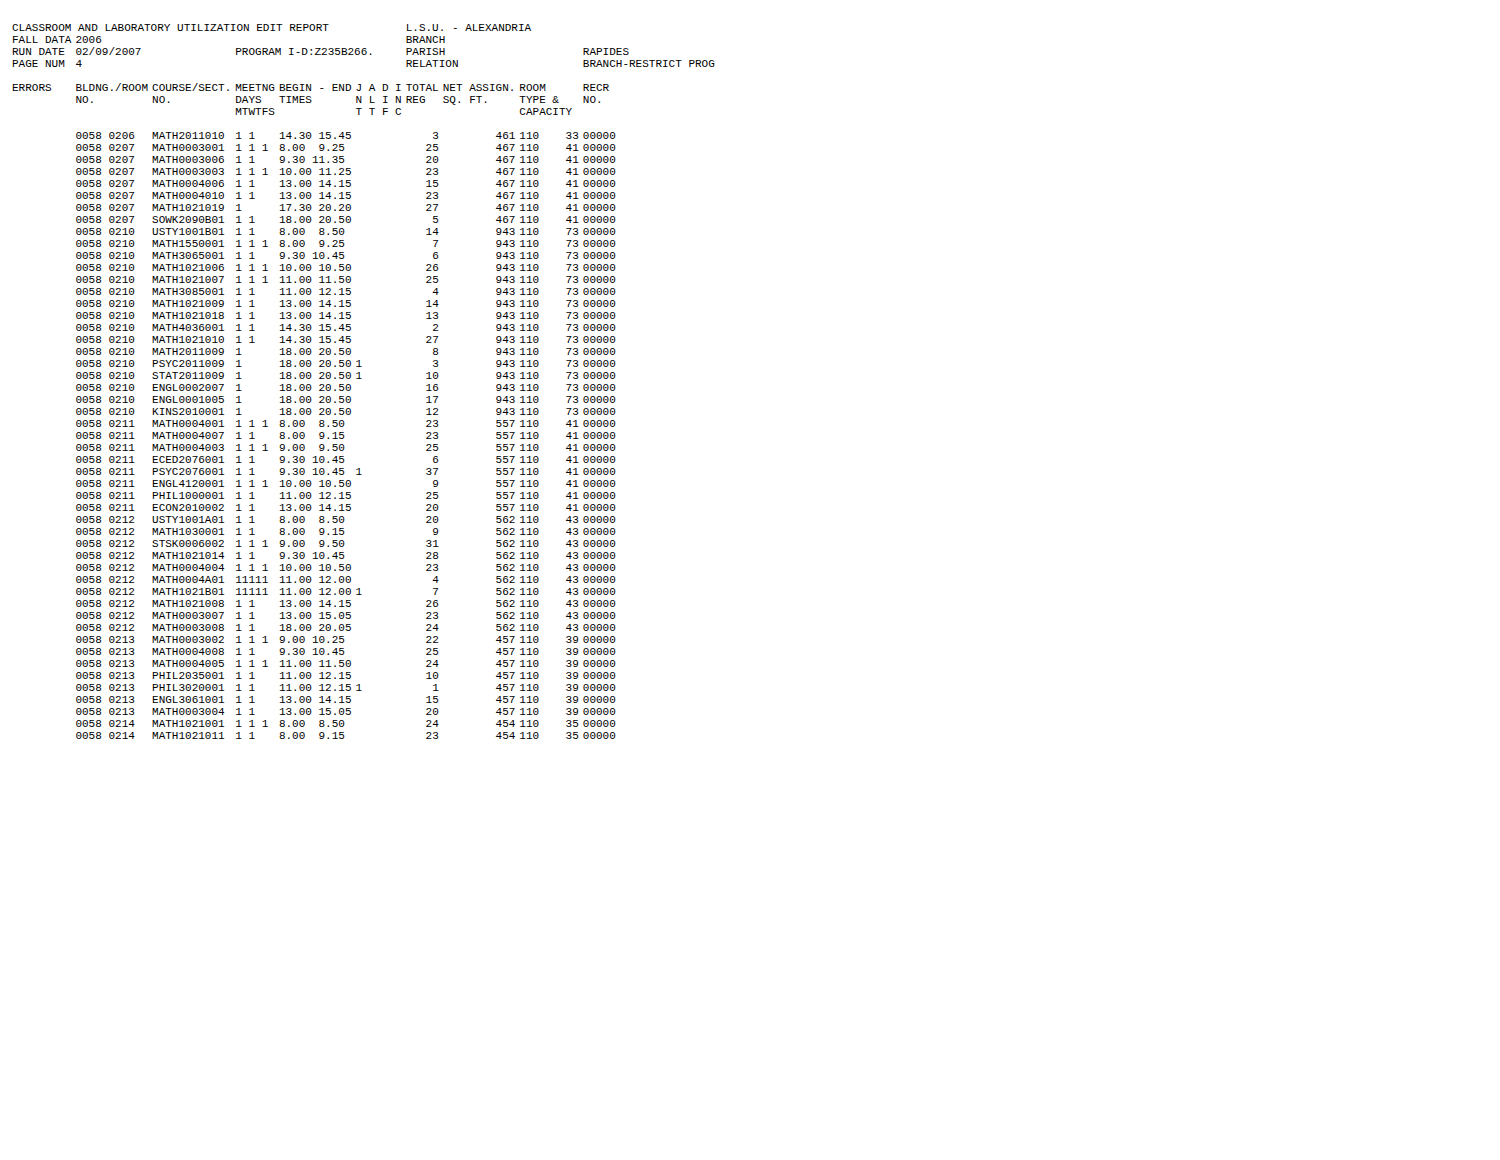| CLASSROOM AND LABORATORY UTILIZATION EDIT REPORT | L.S.U. - ALEXANDRIA |
| FALL DATA | 2006 | | BRANCH |
| RUN DATE | 02/09/2007 | PROGRAM I-D:Z235B266. | PARISH | RAPIDES |
| PAGE NUM | 4 | | RELATION | BRANCH-RESTRICT PROG |
| ERRORS | BLDNG./ROOM NO. | COURSE/SECT. NO. | MEETNG DAYS MTWTFS | BEGIN - END TIMES | J A D I N L I N T T F C | TOTAL REG | NET ASSIGN. SQ. FT. | ROOM TYPE & CAPACITY | RECR NO. |
| | 0058 0206 | MATH2011010 | 1 1 | 14.30 15.45 | | 3 | 461 | 110 33 | 00000 |
| | 0058 0207 | MATH0003001 | 1 1 1 | 8.00 9.25 | | 25 | 467 | 110 41 | 00000 |
| | 0058 0207 | MATH0003006 | 1 1 | 9.30 11.35 | | 20 | 467 | 110 41 | 00000 |
| | 0058 0207 | MATH0003003 | 1 1 1 | 10.00 11.25 | | 23 | 467 | 110 41 | 00000 |
| | 0058 0207 | MATH0004006 | 1 1 | 13.00 14.15 | | 15 | 467 | 110 41 | 00000 |
| | 0058 0207 | MATH0004010 | 1 1 | 13.00 14.15 | | 23 | 467 | 110 41 | 00000 |
| | 0058 0207 | MATH1021019 | 1 | 17.30 20.20 | | 27 | 467 | 110 41 | 00000 |
| | 0058 0207 | SOWK2090B01 | 1 1 | 18.00 20.50 | | 5 | 467 | 110 41 | 00000 |
| | 0058 0210 | USTY1001B01 | 1 1 | 8.00 8.50 | | 14 | 943 | 110 73 | 00000 |
| | 0058 0210 | MATH1550001 | 1 1 1 | 8.00 9.25 | | 7 | 943 | 110 73 | 00000 |
| | 0058 0210 | MATH3065001 | 1 1 | 9.30 10.45 | | 6 | 943 | 110 73 | 00000 |
| | 0058 0210 | MATH1021006 | 1 1 1 | 10.00 10.50 | | 26 | 943 | 110 73 | 00000 |
| | 0058 0210 | MATH1021007 | 1 1 1 | 11.00 11.50 | | 25 | 943 | 110 73 | 00000 |
| | 0058 0210 | MATH3085001 | 1 1 | 11.00 12.15 | | 4 | 943 | 110 73 | 00000 |
| | 0058 0210 | MATH1021009 | 1 1 | 13.00 14.15 | | 14 | 943 | 110 73 | 00000 |
| | 0058 0210 | MATH1021018 | 1 1 | 13.00 14.15 | | 13 | 943 | 110 73 | 00000 |
| | 0058 0210 | MATH4036001 | 1 1 | 14.30 15.45 | | 2 | 943 | 110 73 | 00000 |
| | 0058 0210 | MATH1021010 | 1 1 | 14.30 15.45 | | 27 | 943 | 110 73 | 00000 |
| | 0058 0210 | MATH2011009 | 1 | 18.00 20.50 | | 8 | 943 | 110 73 | 00000 |
| | 0058 0210 | PSYC2011009 | 1 | 18.00 20.50 | 1 | 3 | 943 | 110 73 | 00000 |
| | 0058 0210 | STAT2011009 | 1 | 18.00 20.50 | 1 | 10 | 943 | 110 73 | 00000 |
| | 0058 0210 | ENGL0002007 | 1 | 18.00 20.50 | | 16 | 943 | 110 73 | 00000 |
| | 0058 0210 | ENGL0001005 | 1 | 18.00 20.50 | | 17 | 943 | 110 73 | 00000 |
| | 0058 0210 | KINS2010001 | 1 | 18.00 20.50 | | 12 | 943 | 110 73 | 00000 |
| | 0058 0211 | MATH0004001 | 1 1 1 | 8.00 8.50 | | 23 | 557 | 110 41 | 00000 |
| | 0058 0211 | MATH0004007 | 1 1 | 8.00 9.15 | | 23 | 557 | 110 41 | 00000 |
| | 0058 0211 | MATH0004003 | 1 1 1 | 9.00 9.50 | | 25 | 557 | 110 41 | 00000 |
| | 0058 0211 | ECED2076001 | 1 1 | 9.30 10.45 | | 6 | 557 | 110 41 | 00000 |
| | 0058 0211 | PSYC2076001 | 1 1 | 9.30 10.45 | 1 | 37 | 557 | 110 41 | 00000 |
| | 0058 0211 | ENGL4120001 | 1 1 1 | 10.00 10.50 | | 9 | 557 | 110 41 | 00000 |
| | 0058 0211 | PHIL1000001 | 1 1 | 11.00 12.15 | | 25 | 557 | 110 41 | 00000 |
| | 0058 0211 | ECON2010002 | 1 1 | 13.00 14.15 | | 20 | 557 | 110 41 | 00000 |
| | 0058 0212 | USTY1001A01 | 1 1 | 8.00 8.50 | | 20 | 562 | 110 43 | 00000 |
| | 0058 0212 | MATH1030001 | 1 1 | 8.00 9.15 | | 9 | 562 | 110 43 | 00000 |
| | 0058 0212 | STSK0006002 | 1 1 1 | 9.00 9.50 | | 31 | 562 | 110 43 | 00000 |
| | 0058 0212 | MATH1021014 | 1 1 | 9.30 10.45 | | 28 | 562 | 110 43 | 00000 |
| | 0058 0212 | MATH0004004 | 1 1 1 | 10.00 10.50 | | 23 | 562 | 110 43 | 00000 |
| | 0058 0212 | MATH0004A01 | 11111 | 11.00 12.00 | | 4 | 562 | 110 43 | 00000 |
| | 0058 0212 | MATH1021B01 | 11111 | 11.00 12.00 | 1 | 7 | 562 | 110 43 | 00000 |
| | 0058 0212 | MATH1021008 | 1 1 | 13.00 14.15 | | 26 | 562 | 110 43 | 00000 |
| | 0058 0212 | MATH0003007 | 1 1 | 13.00 15.05 | | 23 | 562 | 110 43 | 00000 |
| | 0058 0212 | MATH0003008 | 1 1 | 18.00 20.05 | | 24 | 562 | 110 43 | 00000 |
| | 0058 0213 | MATH0003002 | 1 1 1 | 9.00 10.25 | | 22 | 457 | 110 39 | 00000 |
| | 0058 0213 | MATH0004008 | 1 1 | 9.30 10.45 | | 25 | 457 | 110 39 | 00000 |
| | 0058 0213 | MATH0004005 | 1 1 1 | 11.00 11.50 | | 24 | 457 | 110 39 | 00000 |
| | 0058 0213 | PHIL2035001 | 1 1 | 11.00 12.15 | | 10 | 457 | 110 39 | 00000 |
| | 0058 0213 | PHIL3020001 | 1 1 | 11.00 12.15 | 1 | 1 | 457 | 110 39 | 00000 |
| | 0058 0213 | ENGL3061001 | 1 1 | 13.00 14.15 | | 15 | 457 | 110 39 | 00000 |
| | 0058 0213 | MATH0003004 | 1 1 | 13.00 15.05 | | 20 | 457 | 110 39 | 00000 |
| | 0058 0214 | MATH1021001 | 1 1 1 | 8.00 8.50 | | 24 | 454 | 110 35 | 00000 |
| | 0058 0214 | MATH1021011 | 1 1 | 8.00 9.15 | | 23 | 454 | 110 35 | 00000 |